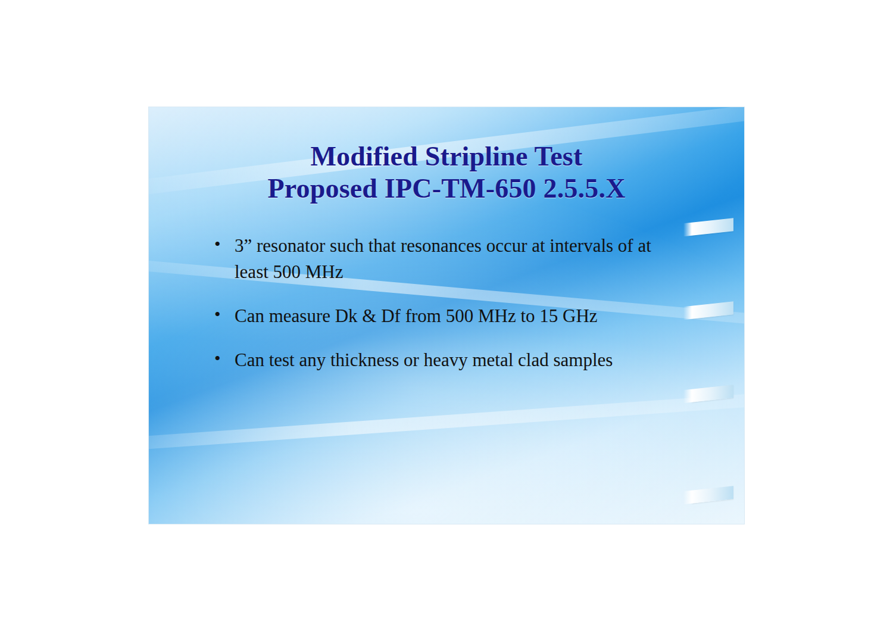Modified Stripline Test
Proposed IPC-TM-650 2.5.5.X
3” resonator such that resonances occur at intervals of at least 500 MHz
Can measure Dk & Df from 500 MHz to 15 GHz
Can test any thickness or heavy metal clad samples